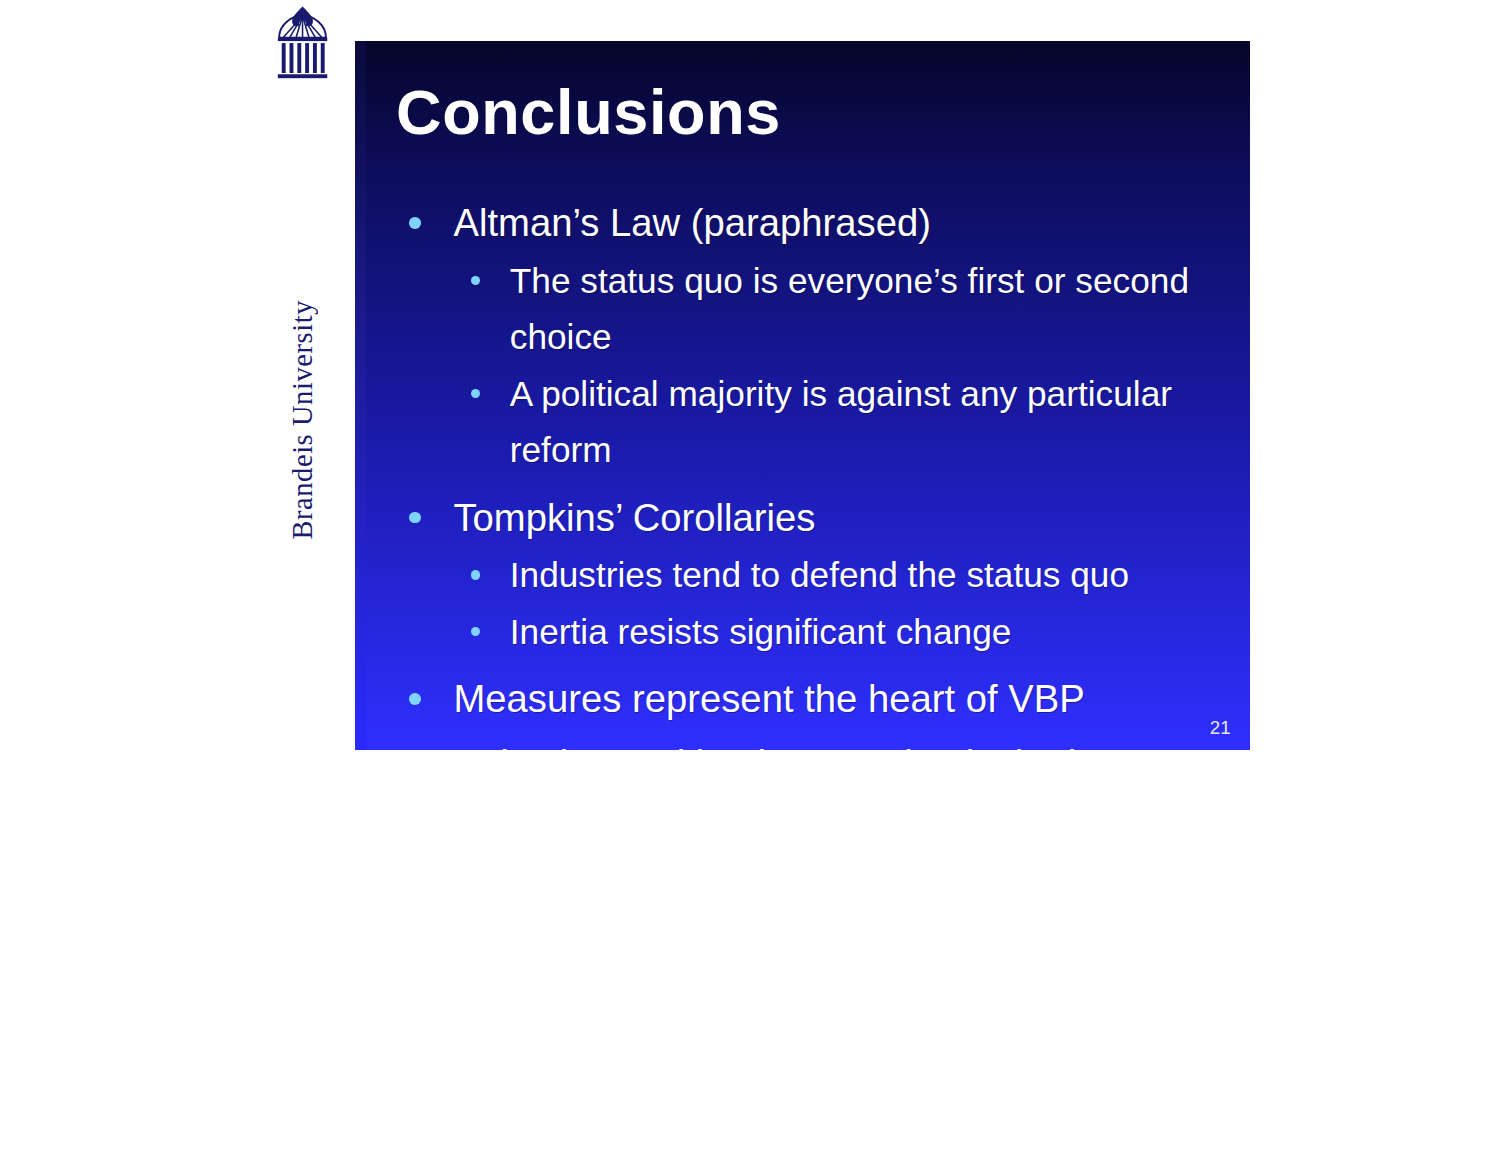Brandeis University
Conclusions
Altman’s Law (paraphrased)
The status quo is everyone’s first or second choice
A political majority is against any particular reform
Tompkins’ Corollaries
Industries tend to defend the status quo
Inertia resists significant change
Measures represent the heart of VBP
Selection and implementation is the key battleground
21